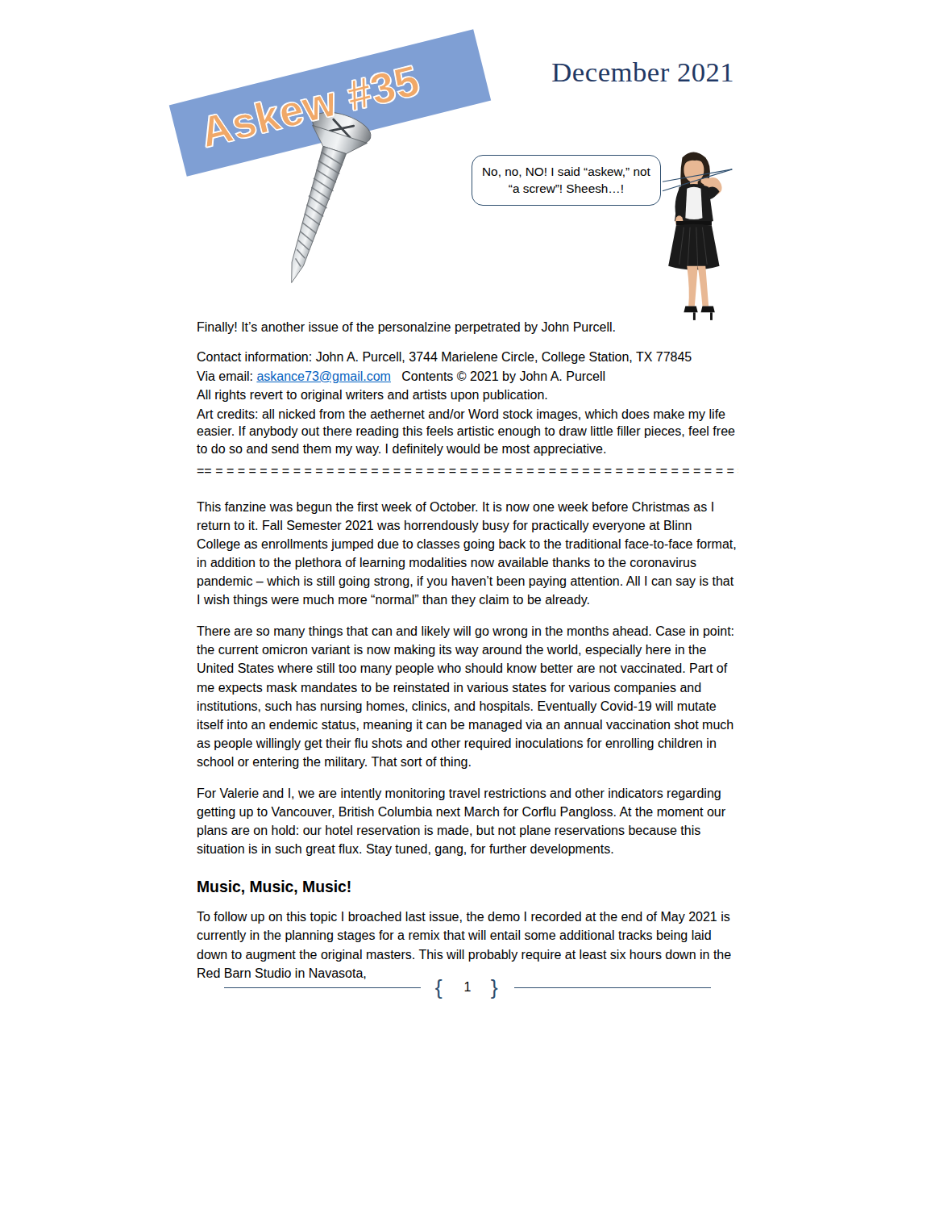Askew #35
December 2021
No, no, NO! I said “askew,” not “a screw”! Sheesh…!
Finally! It’s another issue of the personalzine perpetrated by John Purcell.
Contact information: John A. Purcell, 3744 Marielene Circle, College Station, TX 77845
Via email: askance73@gmail.com Contents © 2021 by John A. Purcell
All rights revert to original writers and artists upon publication.
Art credits: all nicked from the aethernet and/or Word stock images, which does make my life easier. If anybody out there reading this feels artistic enough to draw little filler pieces, feel free to do so and send them my way. I definitely would be most appreciative.
== = = = = = = = = = = = = = = = = = = = = = = = = = = = = = = = = = = = = = = = = = = = = = = = = = = = = = = = = = =
This fanzine was begun the first week of October. It is now one week before Christmas as I return to it. Fall Semester 2021 was horrendously busy for practically everyone at Blinn College as enrollments jumped due to classes going back to the traditional face-to-face format, in addition to the plethora of learning modalities now available thanks to the coronavirus pandemic – which is still going strong, if you haven’t been paying attention. All I can say is that I wish things were much more “normal” than they claim to be already.
There are so many things that can and likely will go wrong in the months ahead. Case in point: the current omicron variant is now making its way around the world, especially here in the United States where still too many people who should know better are not vaccinated. Part of me expects mask mandates to be reinstated in various states for various companies and institutions, such has nursing homes, clinics, and hospitals. Eventually Covid-19 will mutate itself into an endemic status, meaning it can be managed via an annual vaccination shot much as people willingly get their flu shots and other required inoculations for enrolling children in school or entering the military. That sort of thing.
For Valerie and I, we are intently monitoring travel restrictions and other indicators regarding getting up to Vancouver, British Columbia next March for Corflu Pangloss. At the moment our plans are on hold: our hotel reservation is made, but not plane reservations because this situation is in such great flux. Stay tuned, gang, for further developments.
Music, Music, Music!
To follow up on this topic I broached last issue, the demo I recorded at the end of May 2021 is currently in the planning stages for a remix that will entail some additional tracks being laid down to augment the original masters. This will probably require at least six hours down in the Red Barn Studio in Navasota,
{ 1 }